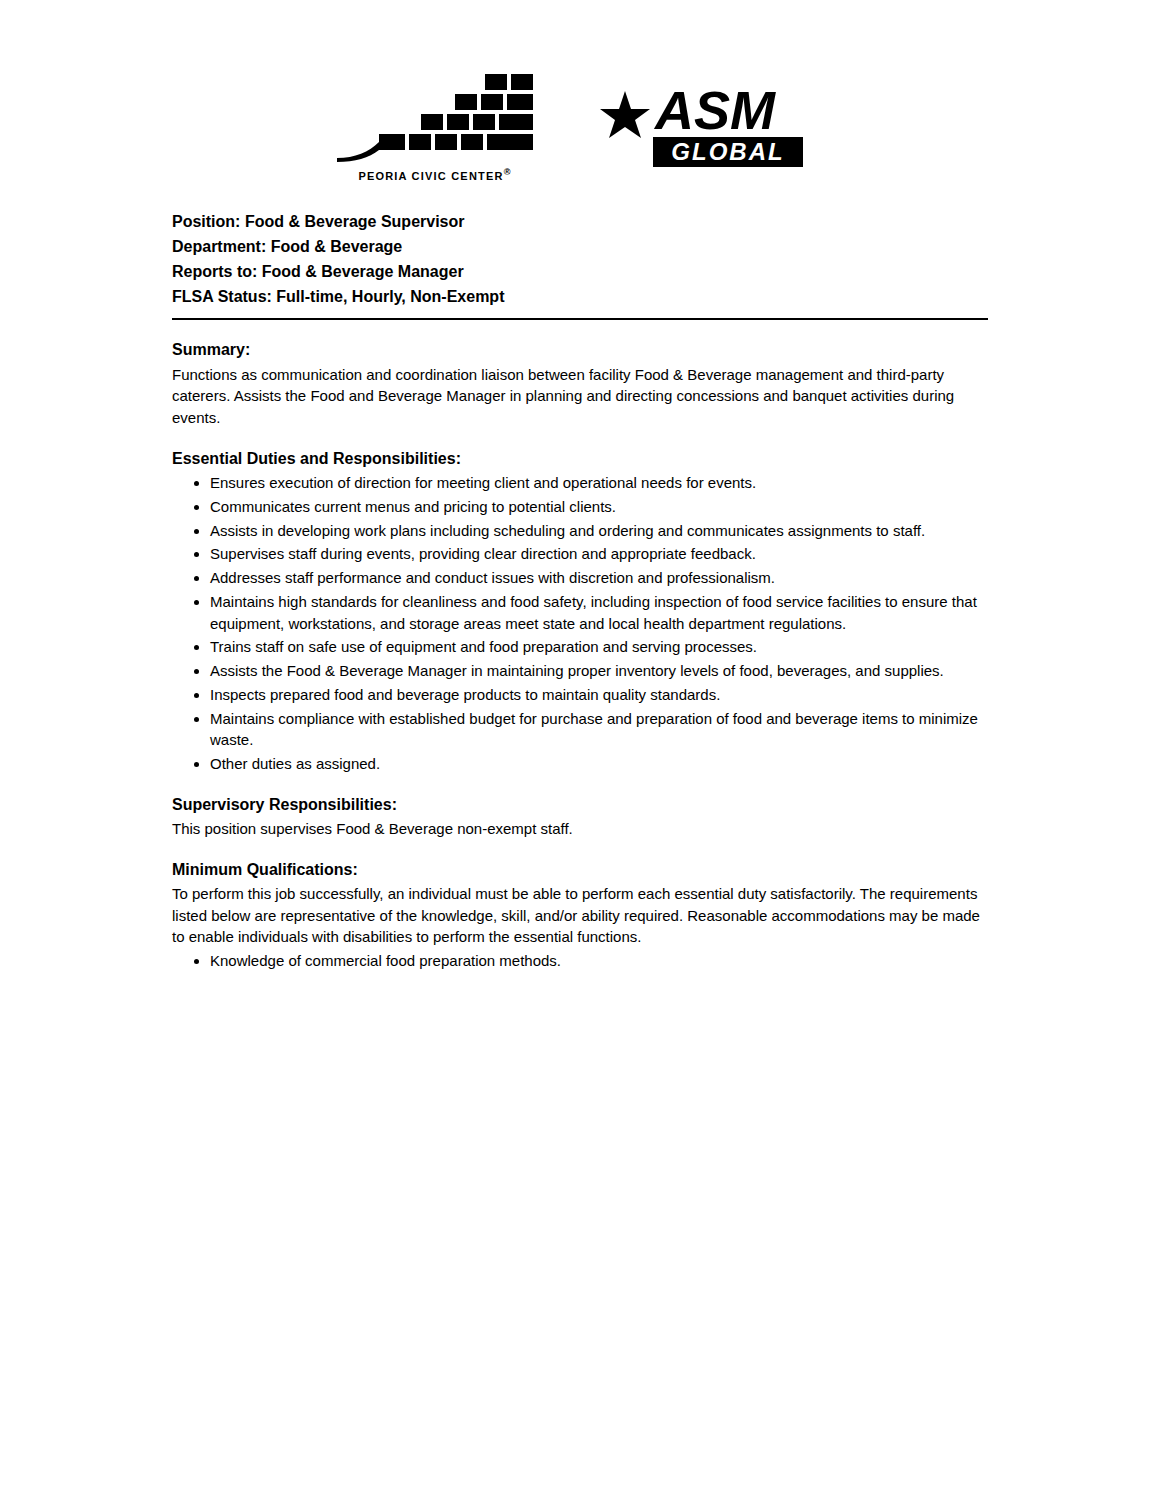PEORIA CIVIC CENTER®
ASM GLOBAL
Position: Food & Beverage Supervisor
Department: Food & Beverage
Reports to: Food & Beverage Manager
FLSA Status: Full-time, Hourly, Non-Exempt
Summary:
Functions as communication and coordination liaison between facility Food & Beverage management and third-party caterers. Assists the Food and Beverage Manager in planning and directing concessions and banquet activities during events.
Essential Duties and Responsibilities:
Ensures execution of direction for meeting client and operational needs for events.
Communicates current menus and pricing to potential clients.
Assists in developing work plans including scheduling and ordering and communicates assignments to staff.
Supervises staff during events, providing clear direction and appropriate feedback.
Addresses staff performance and conduct issues with discretion and professionalism.
Maintains high standards for cleanliness and food safety, including inspection of food service facilities to ensure that equipment, workstations, and storage areas meet state and local health department regulations.
Trains staff on safe use of equipment and food preparation and serving processes.
Assists the Food & Beverage Manager in maintaining proper inventory levels of food, beverages, and supplies.
Inspects prepared food and beverage products to maintain quality standards.
Maintains compliance with established budget for purchase and preparation of food and beverage items to minimize waste.
Other duties as assigned.
Supervisory Responsibilities:
This position supervises Food & Beverage non-exempt staff.
Minimum Qualifications:
To perform this job successfully, an individual must be able to perform each essential duty satisfactorily. The requirements listed below are representative of the knowledge, skill, and/or ability required. Reasonable accommodations may be made to enable individuals with disabilities to perform the essential functions.
Knowledge of commercial food preparation methods.